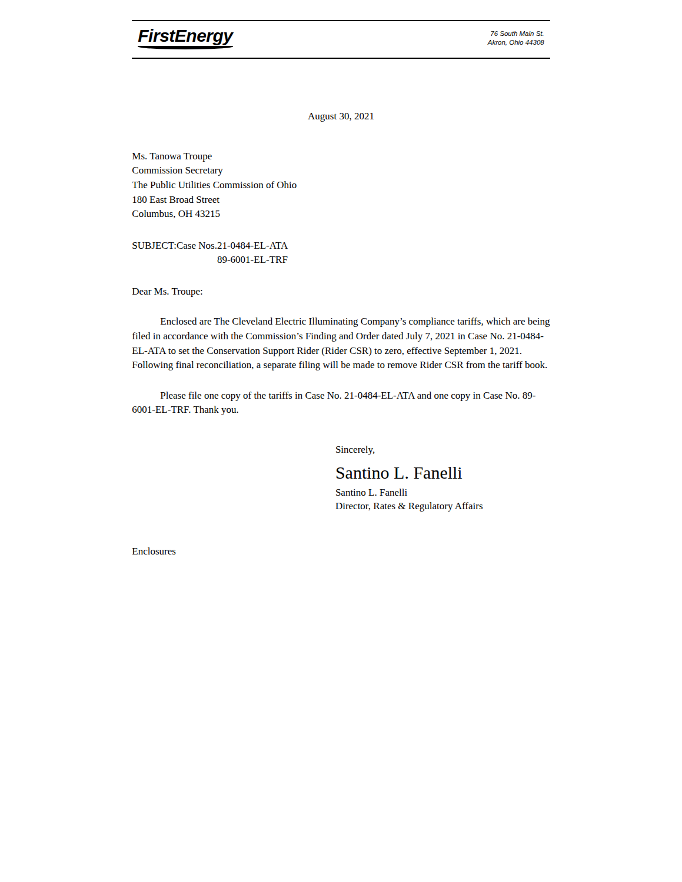FirstEnergy
76 South Main St.
Akron, Ohio 44308
August 30, 2021
Ms. Tanowa Troupe
Commission Secretary
The Public Utilities Commission of Ohio
180 East Broad Street
Columbus, OH 43215
| SUBJECT: | Case Nos. | 21-0484-EL-ATA |
| | | 89-6001-EL-TRF |
Dear Ms. Troupe:
Enclosed are The Cleveland Electric Illuminating Company’s compliance tariffs, which are being filed in accordance with the Commission’s Finding and Order dated July 7, 2021 in Case No. 21-0484-EL-ATA to set the Conservation Support Rider (Rider CSR) to zero, effective September 1, 2021. Following final reconciliation, a separate filing will be made to remove Rider CSR from the tariff book.
Please file one copy of the tariffs in Case No. 21-0484-EL-ATA and one copy in Case No. 89-6001-EL-TRF. Thank you.
Sincerely,
Santino L. Fanelli
Santino L. Fanelli
Director, Rates & Regulatory Affairs
Enclosures